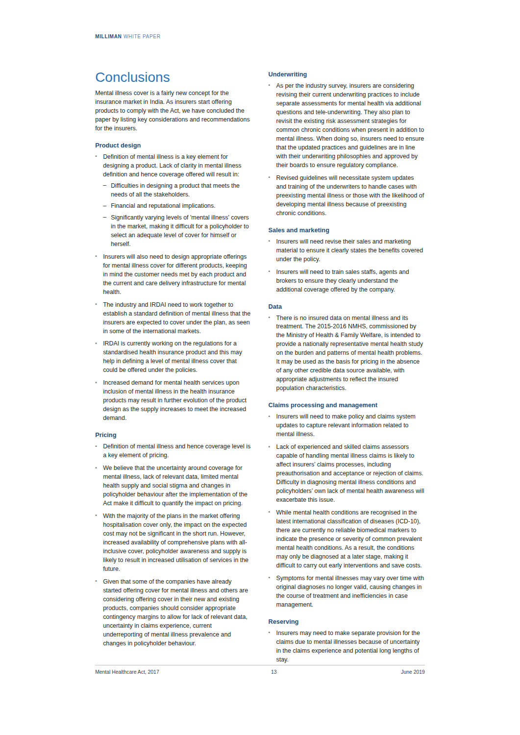MILLIMAN WHITE PAPER
Conclusions
Mental illness cover is a fairly new concept for the insurance market in India. As insurers start offering products to comply with the Act, we have concluded the paper by listing key considerations and recommendations for the insurers.
Product design
Definition of mental illness is a key element for designing a product. Lack of clarity in mental illness definition and hence coverage offered will result in:
Difficulties in designing a product that meets the needs of all the stakeholders.
Financial and reputational implications.
Significantly varying levels of 'mental illness' covers in the market, making it difficult for a policyholder to select an adequate level of cover for himself or herself.
Insurers will also need to design appropriate offerings for mental illness cover for different products, keeping in mind the customer needs met by each product and the current and care delivery infrastructure for mental health.
The industry and IRDAI need to work together to establish a standard definition of mental illness that the insurers are expected to cover under the plan, as seen in some of the international markets.
IRDAI is currently working on the regulations for a standardised health insurance product and this may help in defining a level of mental illness cover that could be offered under the policies.
Increased demand for mental health services upon inclusion of mental illness in the health insurance products may result in further evolution of the product design as the supply increases to meet the increased demand.
Pricing
Definition of mental illness and hence coverage level is a key element of pricing.
We believe that the uncertainty around coverage for mental illness, lack of relevant data, limited mental health supply and social stigma and changes in policyholder behaviour after the implementation of the Act make it difficult to quantify the impact on pricing.
With the majority of the plans in the market offering hospitalisation cover only, the impact on the expected cost may not be significant in the short run. However, increased availability of comprehensive plans with all-inclusive cover, policyholder awareness and supply is likely to result in increased utilisation of services in the future.
Given that some of the companies have already started offering cover for mental illness and others are considering offering cover in their new and existing products, companies should consider appropriate contingency margins to allow for lack of relevant data, uncertainty in claims experience, current underreporting of mental illness prevalence and changes in policyholder behaviour.
Underwriting
As per the industry survey, insurers are considering revising their current underwriting practices to include separate assessments for mental health via additional questions and tele-underwriting. They also plan to revisit the existing risk assessment strategies for common chronic conditions when present in addition to mental illness. When doing so, insurers need to ensure that the updated practices and guidelines are in line with their underwriting philosophies and approved by their boards to ensure regulatory compliance.
Revised guidelines will necessitate system updates and training of the underwriters to handle cases with preexisting mental illness or those with the likelihood of developing mental illness because of preexisting chronic conditions.
Sales and marketing
Insurers will need revise their sales and marketing material to ensure it clearly states the benefits covered under the policy.
Insurers will need to train sales staffs, agents and brokers to ensure they clearly understand the additional coverage offered by the company.
Data
There is no insured data on mental illness and its treatment. The 2015-2016 NMHS, commissioned by the Ministry of Health & Family Welfare, is intended to provide a nationally representative mental health study on the burden and patterns of mental health problems. It may be used as the basis for pricing in the absence of any other credible data source available, with appropriate adjustments to reflect the insured population characteristics.
Claims processing and management
Insurers will need to make policy and claims system updates to capture relevant information related to mental illness.
Lack of experienced and skilled claims assessors capable of handling mental illness claims is likely to affect insurers’ claims processes, including preauthorisation and acceptance or rejection of claims. Difficulty in diagnosing mental illness conditions and policyholders’ own lack of mental health awareness will exacerbate this issue.
While mental health conditions are recognised in the latest international classification of diseases (ICD-10), there are currently no reliable biomedical markers to indicate the presence or severity of common prevalent mental health conditions. As a result, the conditions may only be diagnosed at a later stage, making it difficult to carry out early interventions and save costs.
Symptoms for mental illnesses may vary over time with original diagnoses no longer valid, causing changes in the course of treatment and inefficiencies in case management.
Reserving
Insurers may need to make separate provision for the claims due to mental illnesses because of uncertainty in the claims experience and potential long lengths of stay.
Mental Healthcare Act, 2017
13
June 2019